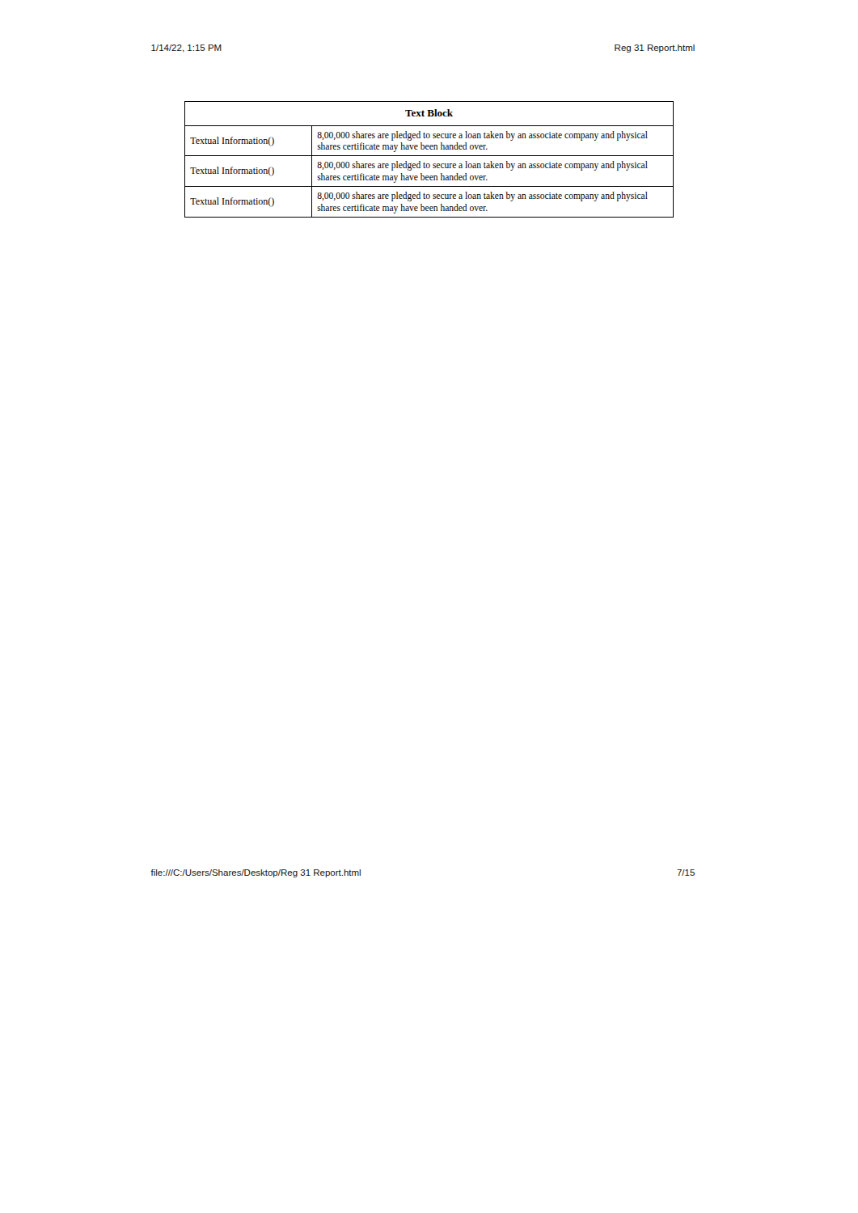1/14/22, 1:15 PM
Reg 31 Report.html
| Text Block |
| --- |
| Textual Information() | 8,00,000 shares are pledged to secure a loan taken by an associate company and physical shares certificate may have been handed over. |
| Textual Information() | 8,00,000 shares are pledged to secure a loan taken by an associate company and physical shares certificate may have been handed over. |
| Textual Information() | 8,00,000 shares are pledged to secure a loan taken by an associate company and physical shares certificate may have been handed over. |
file:///C:/Users/Shares/Desktop/Reg 31 Report.html
7/15